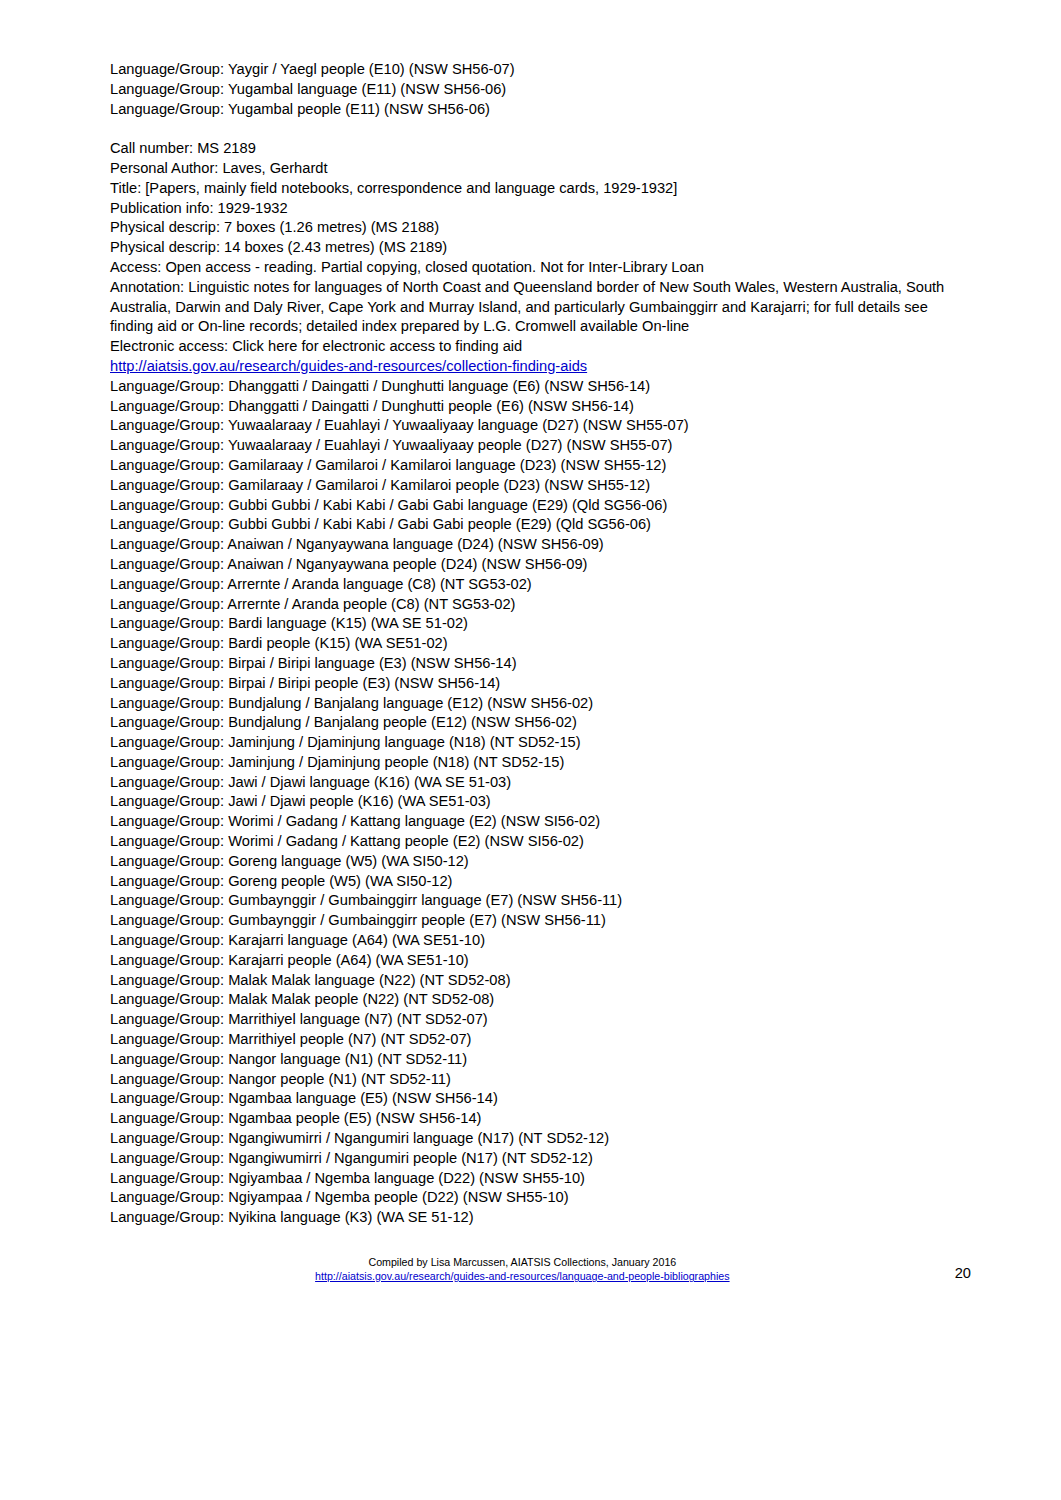Language/Group: Yaygir / Yaegl people (E10) (NSW SH56-07)
Language/Group: Yugambal language (E11) (NSW SH56-06)
Language/Group: Yugambal people (E11) (NSW SH56-06)
Call number: MS 2189
Personal Author: Laves, Gerhardt
Title: [Papers, mainly field notebooks, correspondence and language cards, 1929-1932]
Publication info: 1929-1932
Physical descrip: 7 boxes (1.26 metres) (MS 2188)
Physical descrip: 14 boxes (2.43 metres) (MS 2189)
Access: Open access - reading. Partial copying, closed quotation. Not for Inter-Library Loan
Annotation: Linguistic notes for languages of North Coast and Queensland border of New South Wales, Western Australia, South Australia, Darwin and Daly River, Cape York and Murray Island, and particularly Gumbainggirr and Karajarri; for full details see finding aid or On-line records; detailed index prepared by L.G. Cromwell available On-line
Electronic access: Click here for electronic access to finding aid
http://aiatsis.gov.au/research/guides-and-resources/collection-finding-aids
Language/Group: Dhanggatti / Daingatti / Dunghutti language (E6) (NSW SH56-14)
Language/Group: Dhanggatti / Daingatti / Dunghutti people (E6) (NSW SH56-14)
Language/Group: Yuwaalaraay / Euahlayi / Yuwaaliyaay language (D27) (NSW SH55-07)
Language/Group: Yuwaalaraay / Euahlayi / Yuwaaliyaay people (D27) (NSW SH55-07)
Language/Group: Gamilaraay / Gamilaroi / Kamilaroi language (D23) (NSW SH55-12)
Language/Group: Gamilaraay / Gamilaroi / Kamilaroi people (D23) (NSW SH55-12)
Language/Group: Gubbi Gubbi / Kabi Kabi / Gabi Gabi language (E29) (Qld SG56-06)
Language/Group: Gubbi Gubbi / Kabi Kabi / Gabi Gabi people (E29) (Qld SG56-06)
Language/Group: Anaiwan / Nganyaywana language (D24) (NSW SH56-09)
Language/Group: Anaiwan / Nganyaywana people (D24) (NSW SH56-09)
Language/Group: Arrernte / Aranda language (C8) (NT SG53-02)
Language/Group: Arrernte / Aranda people (C8) (NT SG53-02)
Language/Group: Bardi language (K15) (WA SE 51-02)
Language/Group: Bardi people (K15) (WA SE51-02)
Language/Group: Birpai / Biripi language (E3) (NSW SH56-14)
Language/Group: Birpai / Biripi people (E3) (NSW SH56-14)
Language/Group: Bundjalung / Banjalang language (E12) (NSW SH56-02)
Language/Group: Bundjalung / Banjalang people (E12) (NSW SH56-02)
Language/Group: Jaminjung / Djaminjung language (N18) (NT SD52-15)
Language/Group: Jaminjung / Djaminjung people (N18) (NT SD52-15)
Language/Group: Jawi / Djawi language (K16) (WA SE 51-03)
Language/Group: Jawi / Djawi people (K16) (WA SE51-03)
Language/Group: Worimi / Gadang / Kattang language (E2) (NSW SI56-02)
Language/Group: Worimi / Gadang / Kattang people (E2) (NSW SI56-02)
Language/Group: Goreng language (W5) (WA SI50-12)
Language/Group: Goreng people (W5) (WA SI50-12)
Language/Group: Gumbaynggir / Gumbainggirr language (E7) (NSW SH56-11)
Language/Group: Gumbaynggir / Gumbainggirr people (E7) (NSW SH56-11)
Language/Group: Karajarri language (A64) (WA SE51-10)
Language/Group: Karajarri people (A64) (WA SE51-10)
Language/Group: Malak Malak language (N22) (NT SD52-08)
Language/Group: Malak Malak people (N22) (NT SD52-08)
Language/Group: Marrithiyel language (N7) (NT SD52-07)
Language/Group: Marrithiyel people (N7) (NT SD52-07)
Language/Group: Nangor language (N1) (NT SD52-11)
Language/Group: Nangor people (N1) (NT SD52-11)
Language/Group: Ngambaa language (E5) (NSW SH56-14)
Language/Group: Ngambaa people (E5) (NSW SH56-14)
Language/Group: Ngangiwumirri / Ngangumiri language (N17) (NT SD52-12)
Language/Group: Ngangiwumirri / Ngangumiri people (N17) (NT SD52-12)
Language/Group: Ngiyambaa / Ngemba language (D22) (NSW SH55-10)
Language/Group: Ngiyampaa / Ngemba people (D22) (NSW SH55-10)
Language/Group: Nyikina language (K3) (WA SE 51-12)
Compiled by Lisa Marcussen, AIATSIS Collections, January 2016
http://aiatsis.gov.au/research/guides-and-resources/language-and-people-bibliographies
20